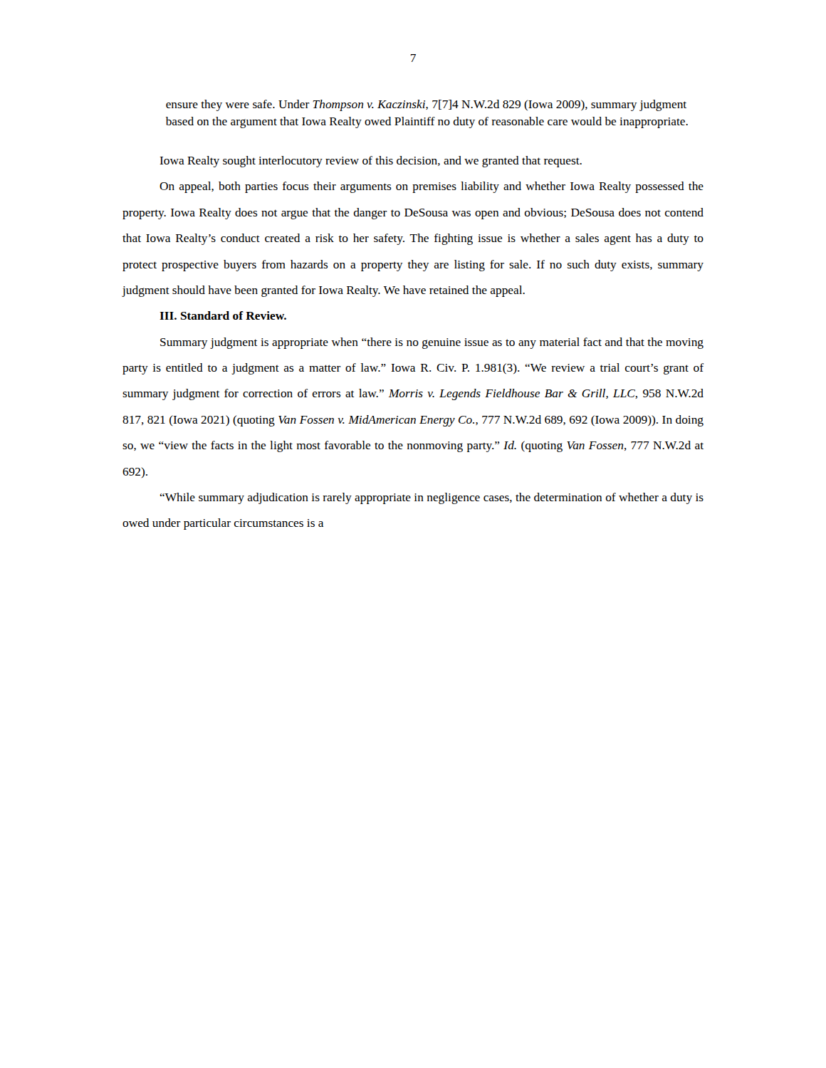7
ensure they were safe. Under Thompson v. Kaczinski, 7[7]4 N.W.2d 829 (Iowa 2009), summary judgment based on the argument that Iowa Realty owed Plaintiff no duty of reasonable care would be inappropriate.
Iowa Realty sought interlocutory review of this decision, and we granted that request.
On appeal, both parties focus their arguments on premises liability and whether Iowa Realty possessed the property. Iowa Realty does not argue that the danger to DeSousa was open and obvious; DeSousa does not contend that Iowa Realty’s conduct created a risk to her safety. The fighting issue is whether a sales agent has a duty to protect prospective buyers from hazards on a property they are listing for sale. If no such duty exists, summary judgment should have been granted for Iowa Realty. We have retained the appeal.
III. Standard of Review.
Summary judgment is appropriate when “there is no genuine issue as to any material fact and that the moving party is entitled to a judgment as a matter of law.” Iowa R. Civ. P. 1.981(3). “We review a trial court’s grant of summary judgment for correction of errors at law.” Morris v. Legends Fieldhouse Bar & Grill, LLC, 958 N.W.2d 817, 821 (Iowa 2021) (quoting Van Fossen v. MidAmerican Energy Co., 777 N.W.2d 689, 692 (Iowa 2009)). In doing so, we “view the facts in the light most favorable to the nonmoving party.” Id. (quoting Van Fossen, 777 N.W.2d at 692).
“While summary adjudication is rarely appropriate in negligence cases, the determination of whether a duty is owed under particular circumstances is a